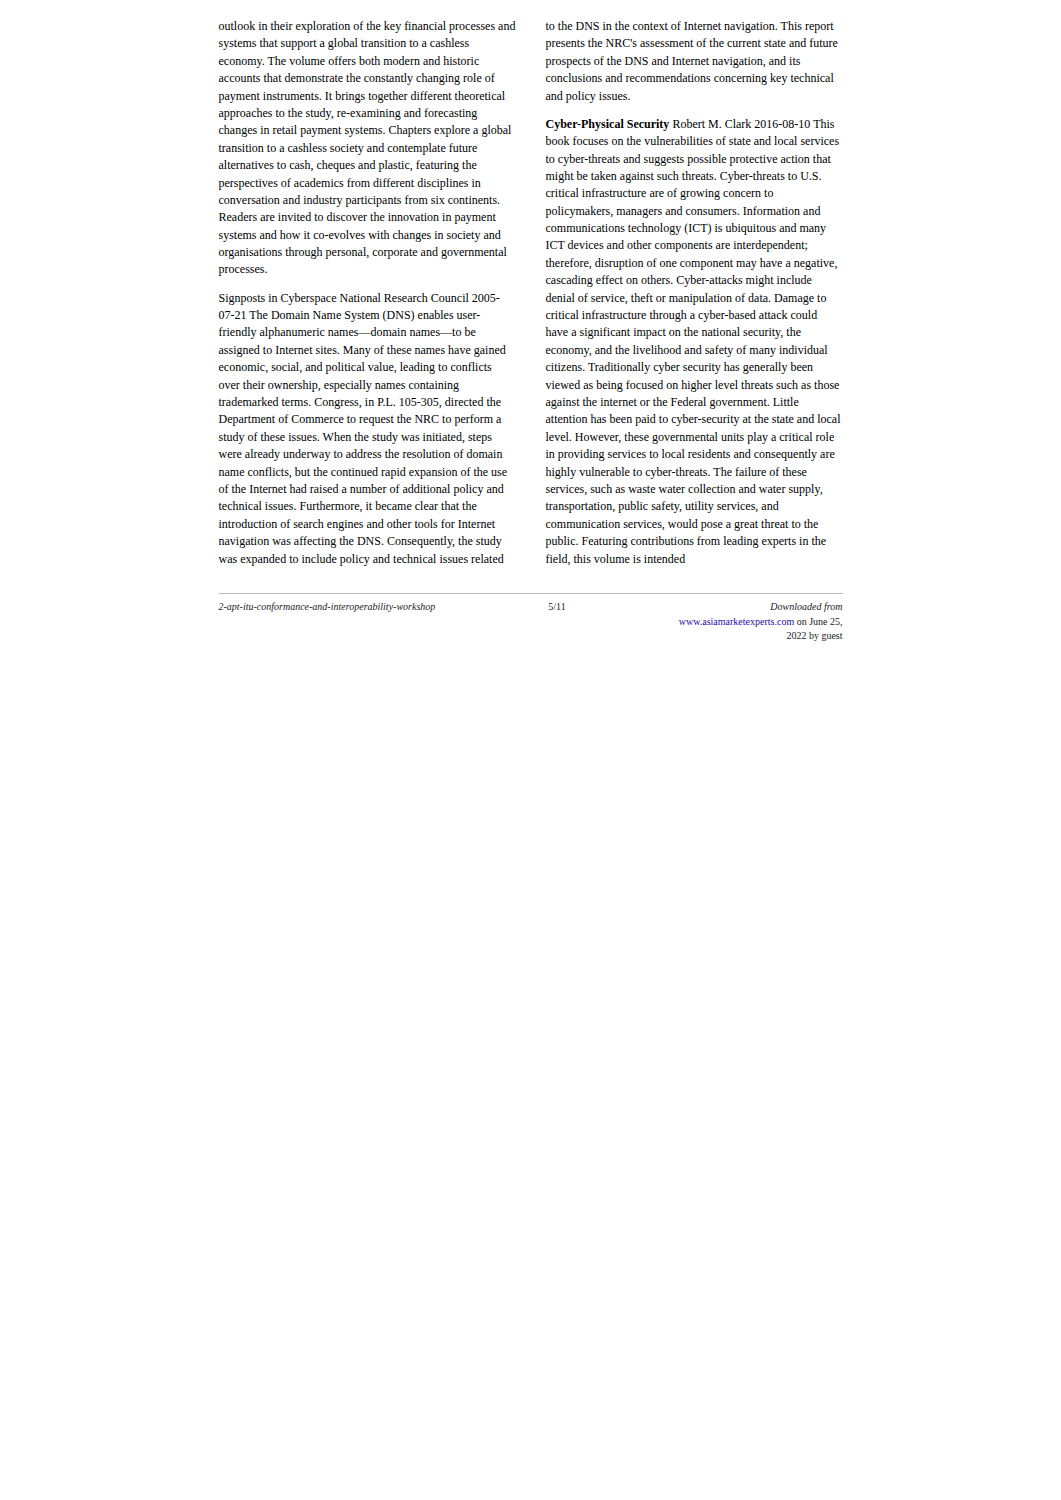outlook in their exploration of the key financial processes and systems that support a global transition to a cashless economy. The volume offers both modern and historic accounts that demonstrate the constantly changing role of payment instruments. It brings together different theoretical approaches to the study, re-examining and forecasting changes in retail payment systems. Chapters explore a global transition to a cashless society and contemplate future alternatives to cash, cheques and plastic, featuring the perspectives of academics from different disciplines in conversation and industry participants from six continents. Readers are invited to discover the innovation in payment systems and how it co-evolves with changes in society and organisations through personal, corporate and governmental processes.
Signposts in Cyberspace National Research Council 2005-07-21 The Domain Name System (DNS) enables user-friendly alphanumeric names—domain names—to be assigned to Internet sites. Many of these names have gained economic, social, and political value, leading to conflicts over their ownership, especially names containing trademarked terms. Congress, in P.L. 105-305, directed the Department of Commerce to request the NRC to perform a study of these issues. When the study was initiated, steps were already underway to address the resolution of domain name conflicts, but the continued rapid expansion of the use of the Internet had raised a number of additional policy and technical issues. Furthermore, it became clear that the introduction of search engines and other tools for Internet navigation was affecting the DNS. Consequently, the study was expanded to include policy and technical issues related to the DNS in the context of Internet navigation. This report presents the NRC's assessment of the current state and future prospects of the DNS and Internet navigation, and its conclusions and recommendations concerning key technical and policy issues.
Cyber-Physical Security Robert M. Clark 2016-08-10 This book focuses on the vulnerabilities of state and local services to cyber-threats and suggests possible protective action that might be taken against such threats. Cyber-threats to U.S. critical infrastructure are of growing concern to policymakers, managers and consumers. Information and communications technology (ICT) is ubiquitous and many ICT devices and other components are interdependent; therefore, disruption of one component may have a negative, cascading effect on others. Cyber-attacks might include denial of service, theft or manipulation of data. Damage to critical infrastructure through a cyber-based attack could have a significant impact on the national security, the economy, and the livelihood and safety of many individual citizens. Traditionally cyber security has generally been viewed as being focused on higher level threats such as those against the internet or the Federal government. Little attention has been paid to cyber-security at the state and local level. However, these governmental units play a critical role in providing services to local residents and consequently are highly vulnerable to cyber-threats. The failure of these services, such as waste water collection and water supply, transportation, public safety, utility services, and communication services, would pose a great threat to the public. Featuring contributions from leading experts in the field, this volume is intended
2-apt-itu-conformance-and-interoperability-workshop
5/11
Downloaded from
www.asiamarketexperts.com on June 25,
2022 by guest